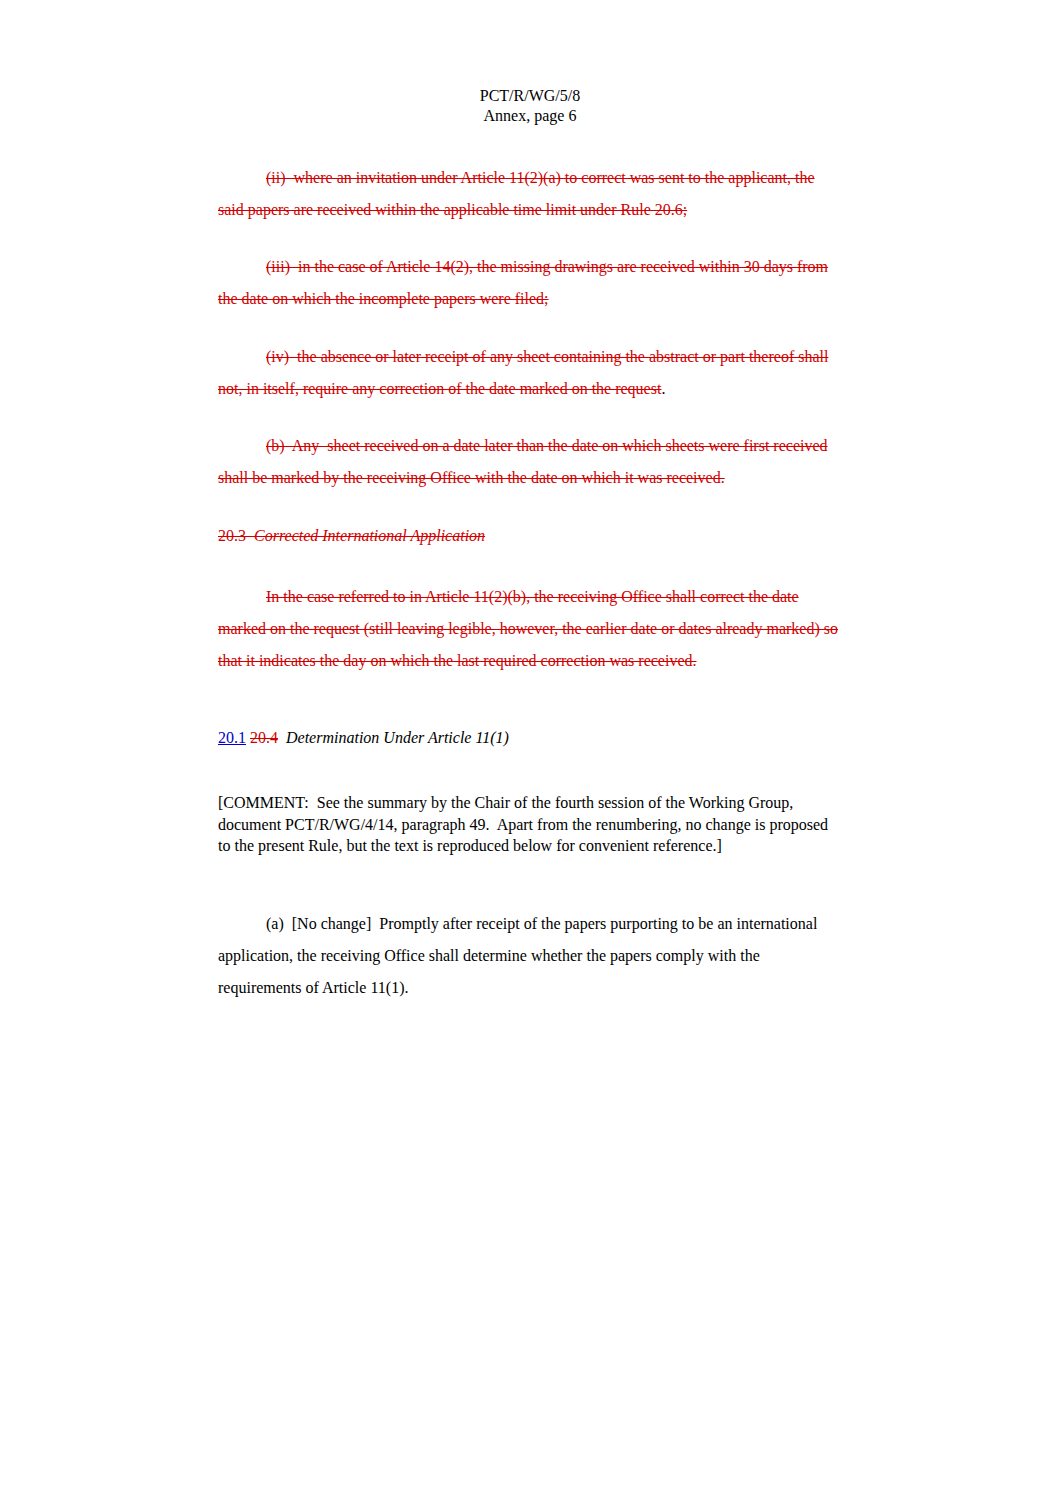PCT/R/WG/5/8
Annex, page 6
(ii) where an invitation under Article 11(2)(a) to correct was sent to the applicant, the said papers are received within the applicable time limit under Rule 20.6;
(iii) in the case of Article 14(2), the missing drawings are received within 30 days from the date on which the incomplete papers were filed;
(iv) the absence or later receipt of any sheet containing the abstract or part thereof shall not, in itself, require any correction of the date marked on the request.
(b) Any sheet received on a date later than the date on which sheets were first received shall be marked by the receiving Office with the date on which it was received.
20.3 Corrected International Application
In the case referred to in Article 11(2)(b), the receiving Office shall correct the date marked on the request (still leaving legible, however, the earlier date or dates already marked) so that it indicates the day on which the last required correction was received.
20.1 20.4 Determination Under Article 11(1)
[COMMENT: See the summary by the Chair of the fourth session of the Working Group, document PCT/R/WG/4/14, paragraph 49. Apart from the renumbering, no change is proposed to the present Rule, but the text is reproduced below for convenient reference.]
(a) [No change] Promptly after receipt of the papers purporting to be an international application, the receiving Office shall determine whether the papers comply with the requirements of Article 11(1).